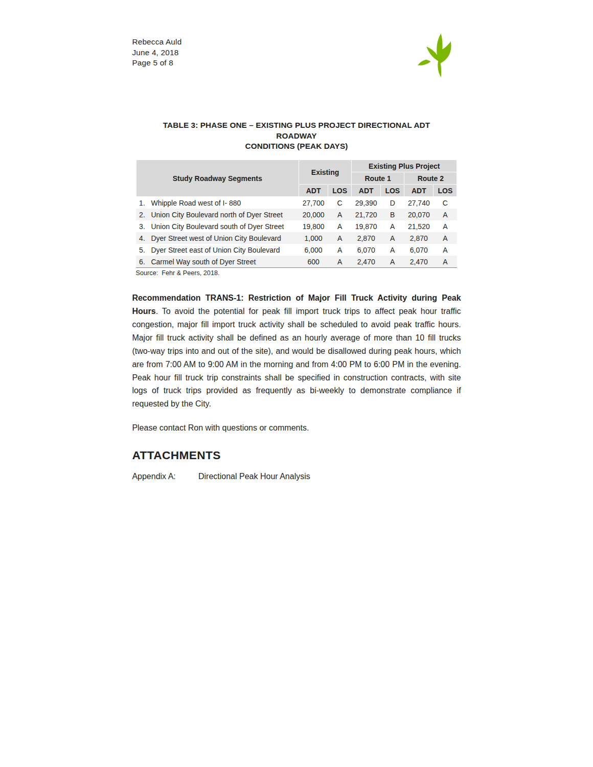Rebecca Auld
June 4, 2018
Page 5 of 8
TABLE 3: PHASE ONE – EXISTING PLUS PROJECT DIRECTIONAL ADT ROADWAY
CONDITIONS (PEAK DAYS)
| Study Roadway Segments | Existing | Existing Plus Project |
| --- | --- | --- |
| Route 1 | Route 2 |
| ADT | LOS | ADT | LOS | ADT | LOS |
| 1. Whipple Road west of I- 880 | 27,700 | C | 29,390 | D | 27,740 | C |
| 2. Union City Boulevard north of Dyer Street | 20,000 | A | 21,720 | B | 20,070 | A |
| 3. Union City Boulevard south of Dyer Street | 19,800 | A | 19,870 | A | 21,520 | A |
| 4. Dyer Street west of Union City Boulevard | 1,000 | A | 2,870 | A | 2,870 | A |
| 5. Dyer Street east of Union City Boulevard | 6,000 | A | 6,070 | A | 6,070 | A |
| 6. Carmel Way south of Dyer Street | 600 | A | 2,470 | A | 2,470 | A |
Source: Fehr & Peers, 2018.
Recommendation TRANS-1: Restriction of Major Fill Truck Activity during Peak Hours. To avoid the potential for peak fill import truck trips to affect peak hour traffic congestion, major fill import truck activity shall be scheduled to avoid peak traffic hours. Major fill truck activity shall be defined as an hourly average of more than 10 fill trucks (two-way trips into and out of the site), and would be disallowed during peak hours, which are from 7:00 AM to 9:00 AM in the morning and from 4:00 PM to 6:00 PM in the evening. Peak hour fill truck trip constraints shall be specified in construction contracts, with site logs of truck trips provided as frequently as bi-weekly to demonstrate compliance if requested by the City.
Please contact Ron with questions or comments.
ATTACHMENTS
Appendix A: Directional Peak Hour Analysis